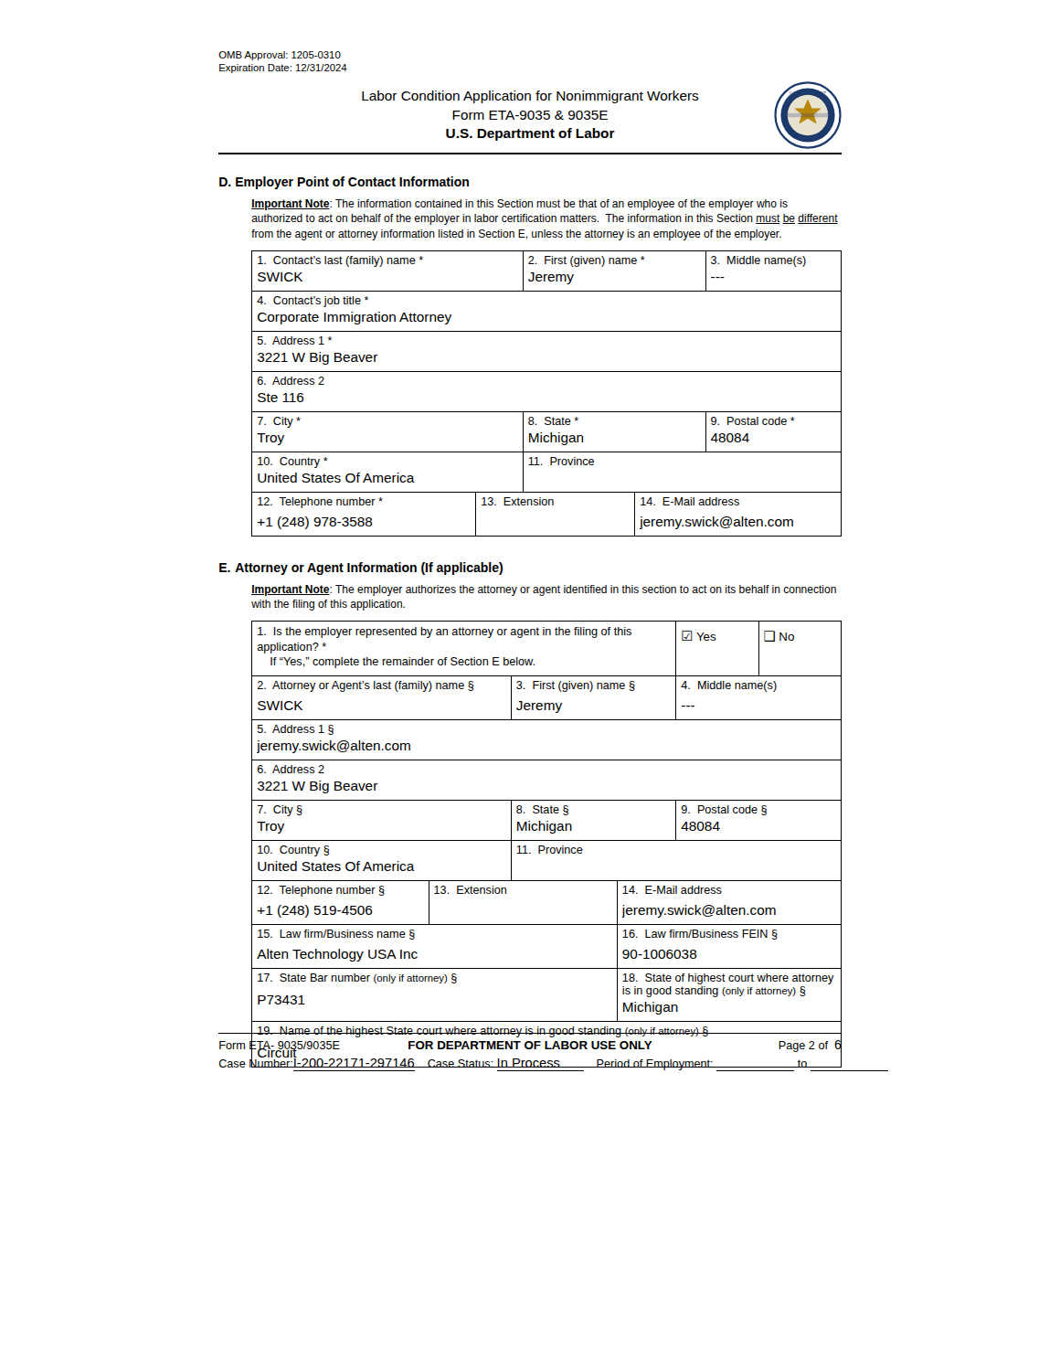OMB Approval: 1205-0310
Expiration Date: 12/31/2024
U.S. DEPARTMENT OF LABOR
Labor Condition Application for Nonimmigrant Workers
Form ETA-9035 & 9035E
U.S. Department of Labor
D. Employer Point of Contact Information
Important Note: The information contained in this Section must be that of an employee of the employer who is authorized to act on behalf of the employer in labor certification matters. The information in this Section must be different from the agent or attorney information listed in Section E, unless the attorney is an employee of the employer.
| 1. Contact’s last (family) name * SWICK | 2. First (given) name * Jeremy | 3. Middle name(s) --- |
| 4. Contact’s job title * Corporate Immigration Attorney |
| 5. Address 1 * 3221 W Big Beaver |
| 6. Address 2 Ste 116 |
| 7. City * Troy | 8. State * Michigan | 9. Postal code * 48084 |
| 10. Country * United States Of America | 11. Province |
| 12. Telephone number * +1 (248) 978-3588 | 13. Extension | 14. E-Mail address jeremy.swick@alten.com |
E. Attorney or Agent Information (If applicable)
Important Note: The employer authorizes the attorney or agent identified in this section to act on its behalf in connection with the filing of this application.
| 1. Is the employer represented by an attorney or agent in the filing of this application? * If “Yes,” complete the remainder of Section E below. | ☑ Yes | ❑ No |
| 2. Attorney or Agent’s last (family) name § SWICK | 3. First (given) name § Jeremy | 4. Middle name(s) --- |
| 5. Address 1 § jeremy.swick@alten.com |
| 6. Address 2 3221 W Big Beaver |
| 7. City § Troy | 8. State § Michigan | 9. Postal code § 48084 |
| 10. Country § United States Of America | 11. Province |
| 12. Telephone number § +1 (248) 519-4506 | 13. Extension | 14. E-Mail address jeremy.swick@alten.com |
| 15. Law firm/Business name § Alten Technology USA Inc | 16. Law firm/Business FEIN § 90-1006038 |
| 17. State Bar number (only if attorney) § P73431 | 18. State of highest court where attorney is in good standing (only if attorney) § Michigan |
| 19. Name of the highest State court where attorney is in good standing (only if attorney) § Circuit |
Form ETA- 9035/9035E
FOR DEPARTMENT OF LABOR USE ONLY
Page 2 of 6
Case Number:I-200-22171-297146
Case Status: In Process
Period of Employment: to